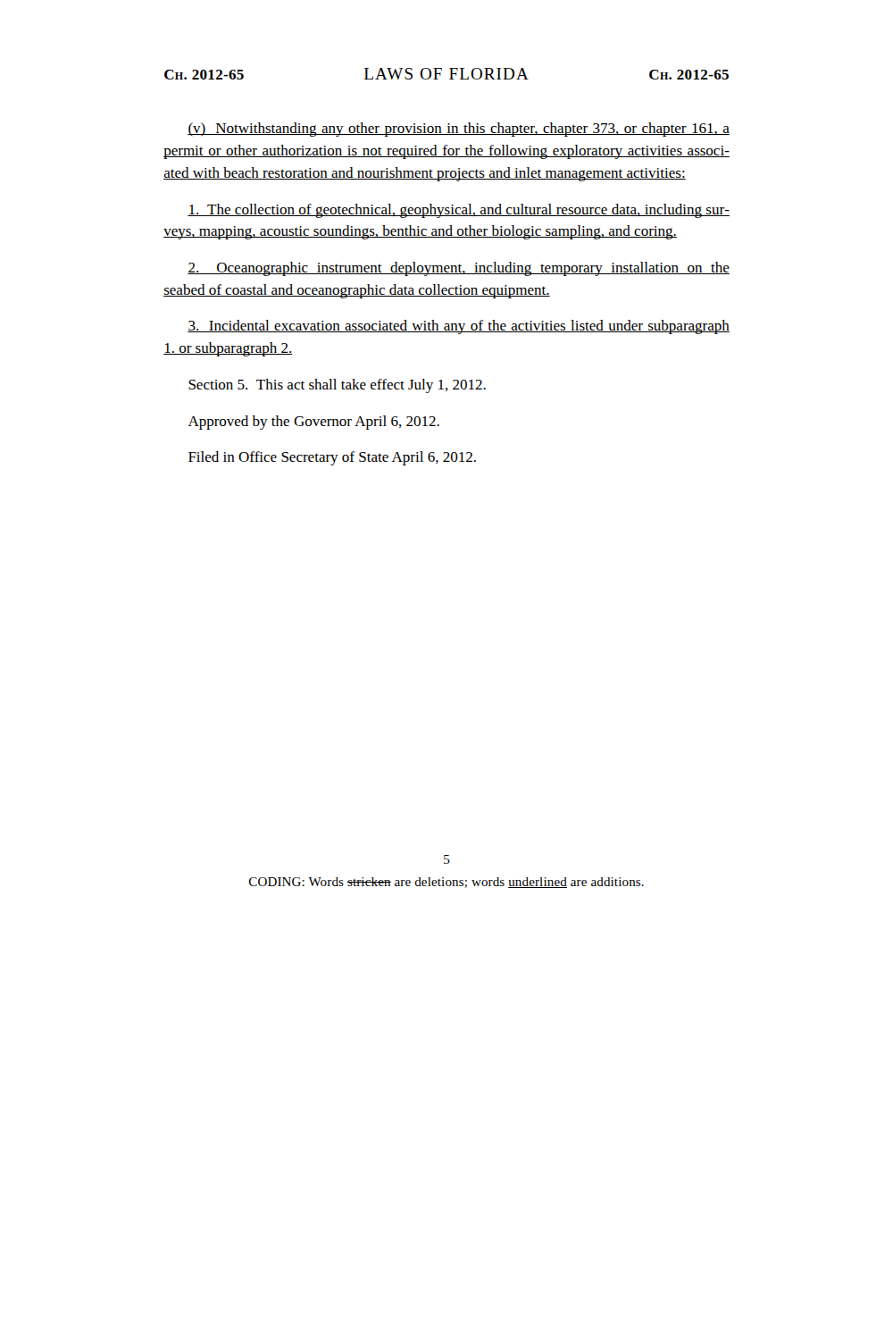Ch. 2012-65
LAWS OF FLORIDA
Ch. 2012-65
(v) Notwithstanding any other provision in this chapter, chapter 373, or chapter 161, a permit or other authorization is not required for the following exploratory activities associated with beach restoration and nourishment projects and inlet management activities:
1. The collection of geotechnical, geophysical, and cultural resource data, including surveys, mapping, acoustic soundings, benthic and other biologic sampling, and coring.
2. Oceanographic instrument deployment, including temporary installation on the seabed of coastal and oceanographic data collection equipment.
3. Incidental excavation associated with any of the activities listed under subparagraph 1. or subparagraph 2.
Section 5. This act shall take effect July 1, 2012.
Approved by the Governor April 6, 2012.
Filed in Office Secretary of State April 6, 2012.
5
CODING: Words stricken are deletions; words underlined are additions.